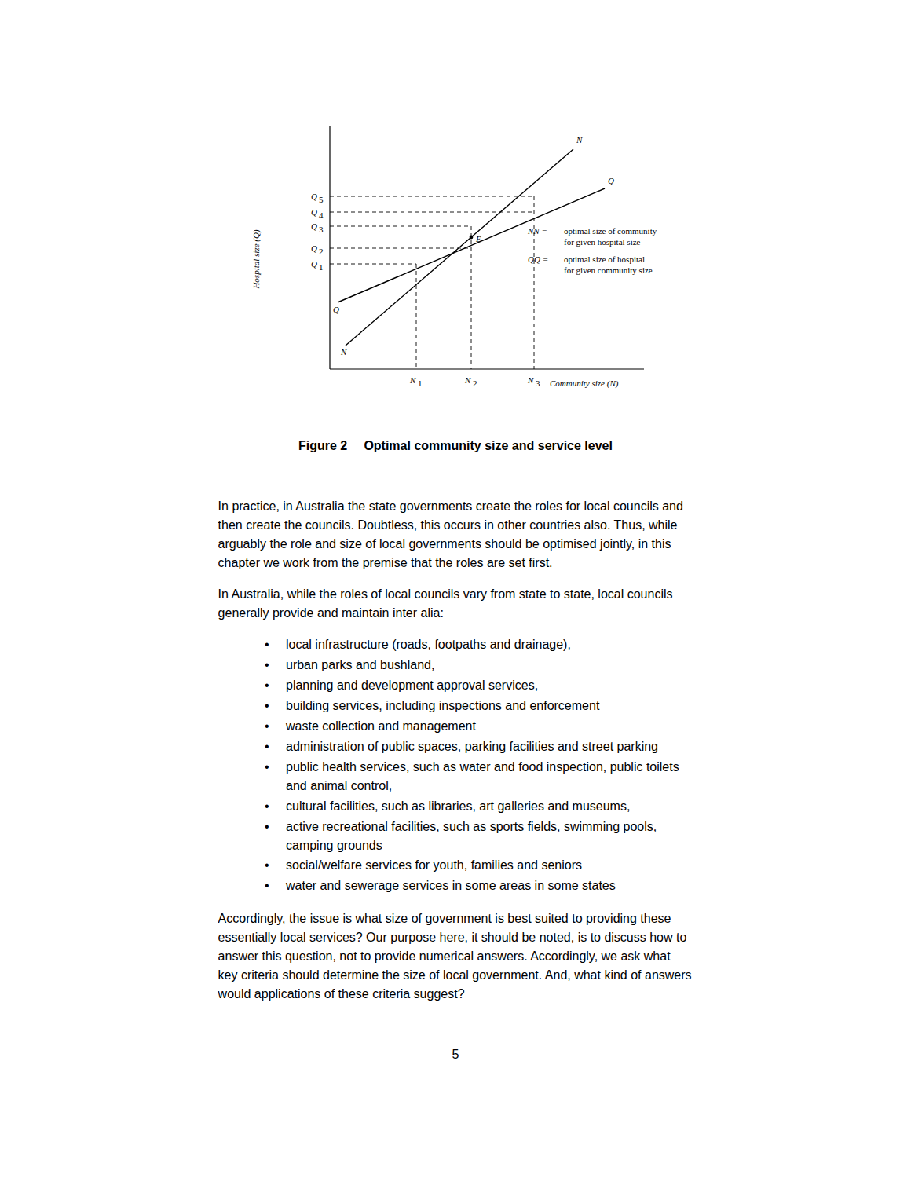Hospital size (Q) Community size (N) N Q Q N E Q 5 Q 4 Q 3 Q 2 Q 1 N 1 N 2 N 3 NN = optimal size of community for given hospital size QQ = optimal size of hospital for given community size
Figure 2 Optimal community size and service level
In practice, in Australia the state governments create the roles for local councils and then create the councils. Doubtless, this occurs in other countries also. Thus, while arguably the role and size of local governments should be optimised jointly, in this chapter we work from the premise that the roles are set first.
In Australia, while the roles of local councils vary from state to state, local councils generally provide and maintain inter alia:
local infrastructure (roads, footpaths and drainage),
urban parks and bushland,
planning and development approval services,
building services, including inspections and enforcement
waste collection and management
administration of public spaces, parking facilities and street parking
public health services, such as water and food inspection, public toilets and animal control,
cultural facilities, such as libraries, art galleries and museums,
active recreational facilities, such as sports fields, swimming pools, camping grounds
social/welfare services for youth, families and seniors
water and sewerage services in some areas in some states
Accordingly, the issue is what size of government is best suited to providing these essentially local services? Our purpose here, it should be noted, is to discuss how to answer this question, not to provide numerical answers. Accordingly, we ask what key criteria should determine the size of local government. And, what kind of answers would applications of these criteria suggest?
5